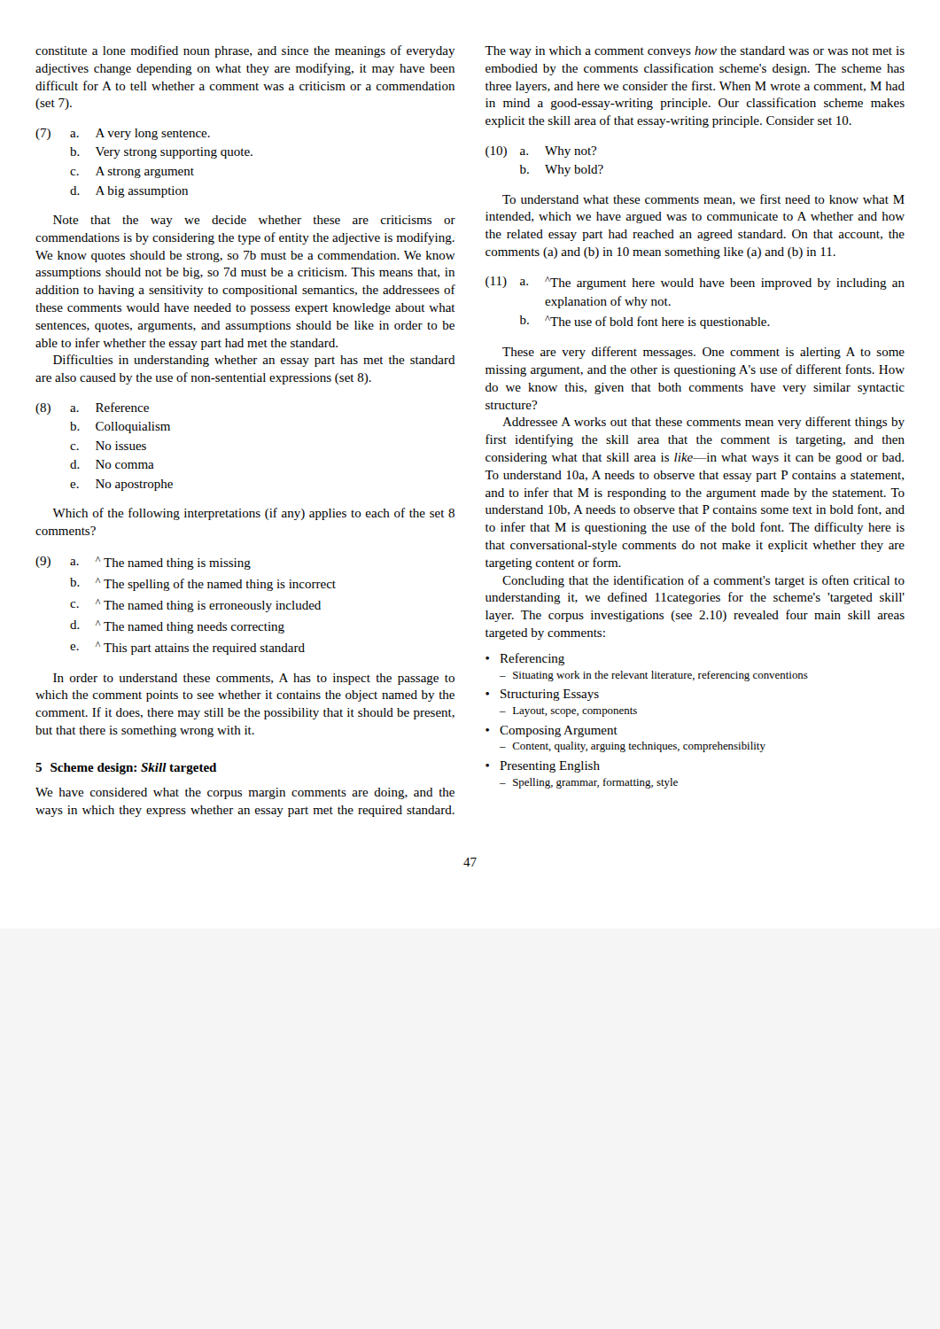constitute a lone modified noun phrase, and since the meanings of everyday adjectives change depending on what they are modifying, it may have been difficult for A to tell whether a comment was a criticism or a commendation (set 7).
(7) a. A very long sentence.
b. Very strong supporting quote.
c. A strong argument
d. A big assumption
Note that the way we decide whether these are criticisms or commendations is by considering the type of entity the adjective is modifying. We know quotes should be strong, so 7b must be a commendation. We know assumptions should not be big, so 7d must be a criticism. This means that, in addition to having a sensitivity to compositional semantics, the addressees of these comments would have needed to possess expert knowledge about what sentences, quotes, arguments, and assumptions should be like in order to be able to infer whether the essay part had met the standard.
Difficulties in understanding whether an essay part has met the standard are also caused by the use of non-sentential expressions (set 8).
(8) a. Reference
b. Colloquialism
c. No issues
d. No comma
e. No apostrophe
Which of the following interpretations (if any) applies to each of the set 8 comments?
(9) a.^ The named thing is missing
b.^ The spelling of the named thing is incorrect
c.^ The named thing is erroneously included
d.^ The named thing needs correcting
e.^ This part attains the required standard
In order to understand these comments, A has to inspect the passage to which the comment points to see whether it contains the object named by the comment. If it does, there may still be the possibility that it should be present, but that there is something wrong with it.
5 Scheme design: Skill targeted
We have considered what the corpus margin comments are doing, and the ways in which they express whether an essay part met the required standard. The way in which a comment conveys how the standard was or was not met is embodied by the comments classification scheme's design. The scheme has three layers, and here we consider the first. When M wrote a comment, M had in mind a good-essay-writing principle. Our classification scheme makes explicit the skill area of that essay-writing principle. Consider set 10.
(10) a. Why not?
b. Why bold?
To understand what these comments mean, we first need to know what M intended, which we have argued was to communicate to A whether and how the related essay part had reached an agreed standard. On that account, the comments (a) and (b) in 10 mean something like (a) and (b) in 11.
(11) a.^The argument here would have been improved by including an explanation of why not.
b.^The use of bold font here is questionable.
These are very different messages. One comment is alerting A to some missing argument, and the other is questioning A's use of different fonts. How do we know this, given that both comments have very similar syntactic structure?
Addressee A works out that these comments mean very different things by first identifying the skill area that the comment is targeting, and then considering what that skill area is like—in what ways it can be good or bad. To understand 10a, A needs to observe that essay part P contains a statement, and to infer that M is responding to the argument made by the statement. To understand 10b, A needs to observe that P contains some text in bold font, and to infer that M is questioning the use of the bold font. The difficulty here is that conversational-style comments do not make it explicit whether they are targeting content or form.
Concluding that the identification of a comment's target is often critical to understanding it, we defined 11categories for the scheme's 'targeted skill' layer. The corpus investigations (see 2.10) revealed four main skill areas targeted by comments:
Referencing
Situating work in the relevant literature, referencing conventions
Structuring Essays
Layout, scope, components
Composing Argument
Content, quality, arguing techniques, comprehensibility
Presenting English
Spelling, grammar, formatting, style
47